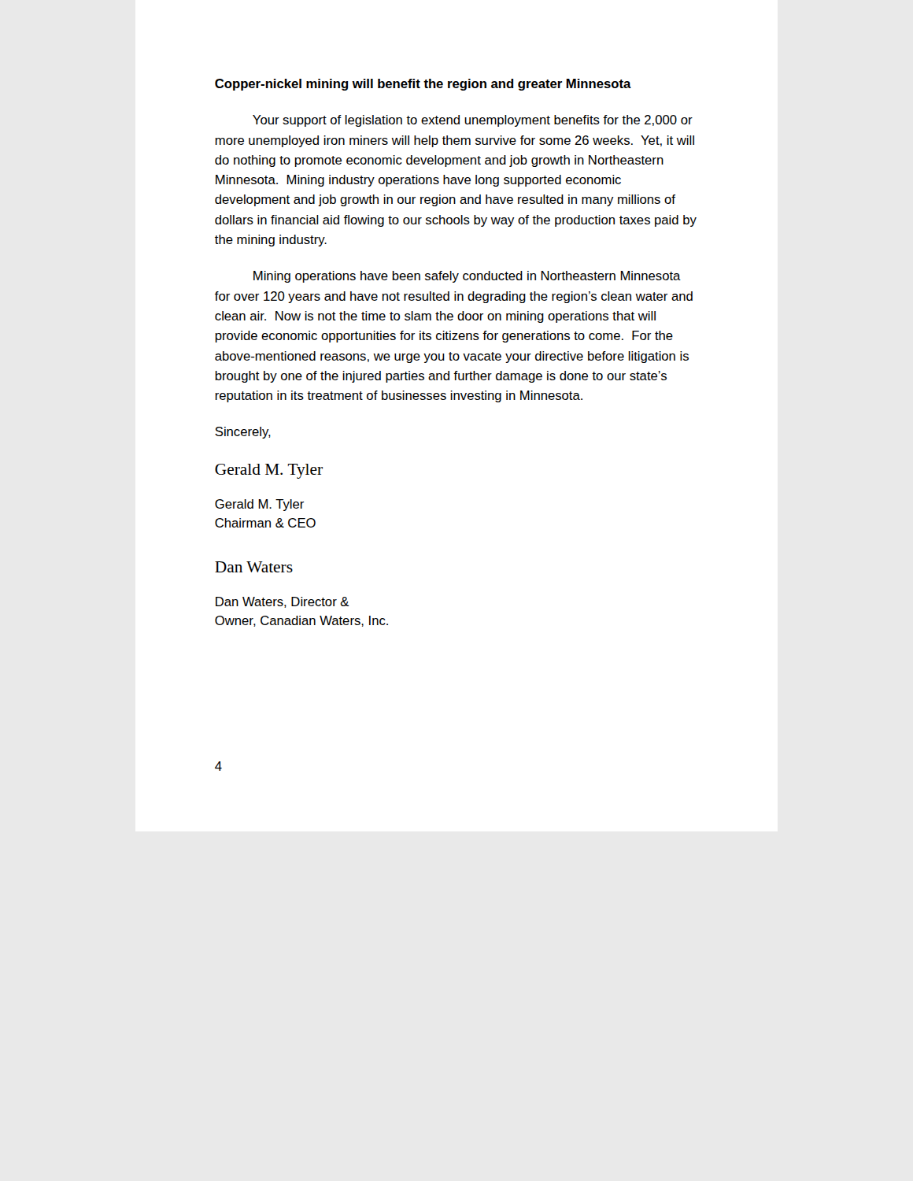Copper-nickel mining will benefit the region and greater Minnesota
Your support of legislation to extend unemployment benefits for the 2,000 or more unemployed iron miners will help them survive for some 26 weeks. Yet, it will do nothing to promote economic development and job growth in Northeastern Minnesota. Mining industry operations have long supported economic development and job growth in our region and have resulted in many millions of dollars in financial aid flowing to our schools by way of the production taxes paid by the mining industry.
Mining operations have been safely conducted in Northeastern Minnesota for over 120 years and have not resulted in degrading the region’s clean water and clean air. Now is not the time to slam the door on mining operations that will provide economic opportunities for its citizens for generations to come. For the above-mentioned reasons, we urge you to vacate your directive before litigation is brought by one of the injured parties and further damage is done to our state’s reputation in its treatment of businesses investing in Minnesota.
Sincerely,
Gerald M. Tyler
Gerald M. Tyler
Chairman & CEO
Dan Waters
Dan Waters, Director &
Owner, Canadian Waters, Inc.
4